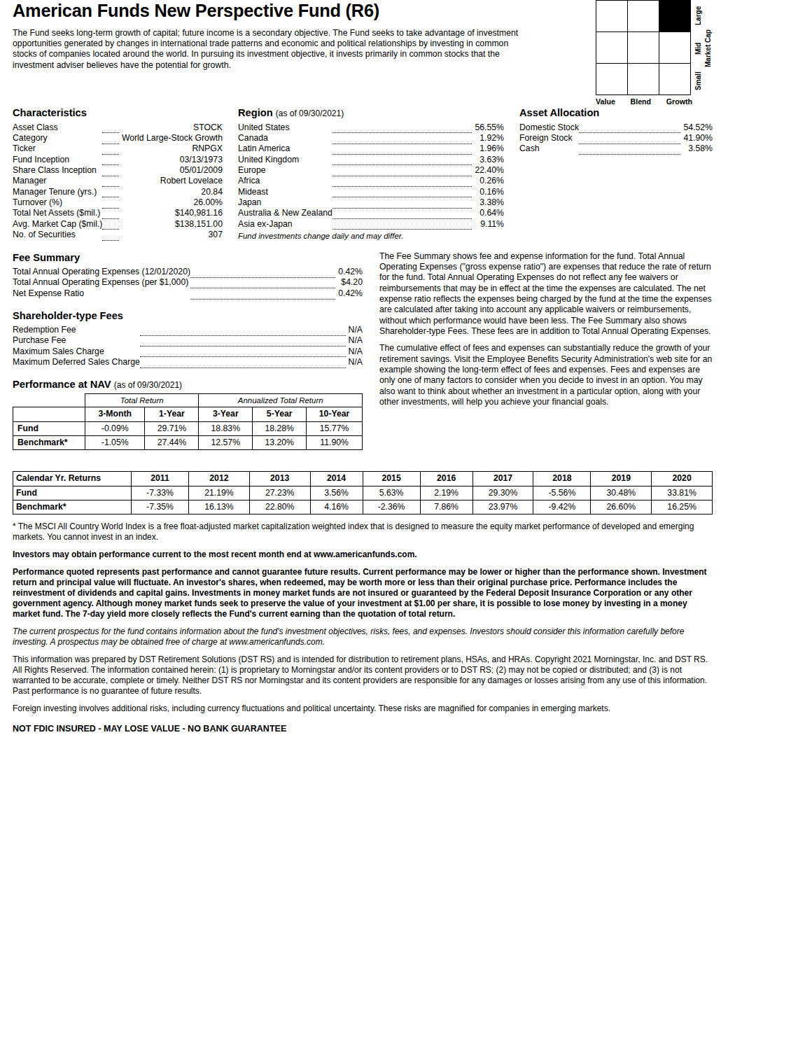American Funds New Perspective Fund (R6)
The Fund seeks long-term growth of capital; future income is a secondary objective. The Fund seeks to take advantage of investment opportunities generated by changes in international trade patterns and economic and political relationships by investing in common stocks of companies located around the world. In pursuing its investment objective, it invests primarily in common stocks that the investment adviser believes have the potential for growth.
Value Blend Growth
Large Mid Small
Market Cap
Characteristics
| Asset Class | | STOCK |
| Category | | World Large-Stock Growth |
| Ticker | | RNPGX |
| Fund Inception | | 03/13/1973 |
| Share Class Inception | | 05/01/2009 |
| Manager | | Robert Lovelace |
| Manager Tenure (yrs.) | | 20.84 |
| Turnover (%) | | 26.00% |
| Total Net Assets ($mil.) | | $140,981.16 |
| Avg. Market Cap ($mil.) | | $138,151.00 |
| No. of Securities | | 307 |
Region (as of 09/30/2021)
| United States | | 56.55% |
| Canada | | 1.92% |
| Latin America | | 1.96% |
| United Kingdom | | 3.63% |
| Europe | | 22.40% |
| Africa | | 0.26% |
| Mideast | | 0.16% |
| Japan | | 3.38% |
| Australia & New Zealand | | 0.64% |
| Asia ex-Japan | | 9.11% |
Fund investments change daily and may differ.
Asset Allocation
| Domestic Stock | | 54.52% |
| Foreign Stock | | 41.90% |
| Cash | | 3.58% |
Fee Summary
| Total Annual Operating Expenses (12/01/2020) | | 0.42% |
| Total Annual Operating Expenses (per $1,000) | | $4.20 |
| Net Expense Ratio | | 0.42% |
Shareholder-type Fees
| Redemption Fee | | N/A |
| Purchase Fee | | N/A |
| Maximum Sales Charge | | N/A |
| Maximum Deferred Sales Charge | | N/A |
Performance at NAV (as of 09/30/2021)
| | Total Return | Annualized Total Return |
| | 3-Month | 1-Year | 3-Year | 5-Year | 10-Year |
| Fund | -0.09% | 29.71% | 18.83% | 18.28% | 15.77% |
| Benchmark* | -1.05% | 27.44% | 12.57% | 13.20% | 11.90% |
The Fee Summary shows fee and expense information for the fund. Total Annual Operating Expenses ("gross expense ratio") are expenses that reduce the rate of return for the fund. Total Annual Operating Expenses do not reflect any fee waivers or reimbursements that may be in effect at the time the expenses are calculated. The net expense ratio reflects the expenses being charged by the fund at the time the expenses are calculated after taking into account any applicable waivers or reimbursements, without which performance would have been less. The Fee Summary also shows Shareholder-type Fees. These fees are in addition to Total Annual Operating Expenses.
The cumulative effect of fees and expenses can substantially reduce the growth of your retirement savings. Visit the Employee Benefits Security Administration's web site for an example showing the long-term effect of fees and expenses. Fees and expenses are only one of many factors to consider when you decide to invest in an option. You may also want to think about whether an investment in a particular option, along with your other investments, will help you achieve your financial goals.
| Calendar Yr. Returns | 2011 | 2012 | 2013 | 2014 | 2015 | 2016 | 2017 | 2018 | 2019 | 2020 |
| --- | --- | --- | --- | --- | --- | --- | --- | --- | --- | --- |
| Fund | -7.33% | 21.19% | 27.23% | 3.56% | 5.63% | 2.19% | 29.30% | -5.56% | 30.48% | 33.81% |
| Benchmark* | -7.35% | 16.13% | 22.80% | 4.16% | -2.36% | 7.86% | 23.97% | -9.42% | 26.60% | 16.25% |
* The MSCI All Country World Index is a free float-adjusted market capitalization weighted index that is designed to measure the equity market performance of developed and emerging markets. You cannot invest in an index.
Investors may obtain performance current to the most recent month end at www.americanfunds.com.
Performance quoted represents past performance and cannot guarantee future results. Current performance may be lower or higher than the performance shown. Investment return and principal value will fluctuate. An investor's shares, when redeemed, may be worth more or less than their original purchase price. Performance includes the reinvestment of dividends and capital gains. Investments in money market funds are not insured or guaranteed by the Federal Deposit Insurance Corporation or any other government agency. Although money market funds seek to preserve the value of your investment at $1.00 per share, it is possible to lose money by investing in a money market fund. The 7-day yield more closely reflects the Fund's current earning than the quotation of total return.
The current prospectus for the fund contains information about the fund's investment objectives, risks, fees, and expenses. Investors should consider this information carefully before investing. A prospectus may be obtained free of charge at www.americanfunds.com.
This information was prepared by DST Retirement Solutions (DST RS) and is intended for distribution to retirement plans, HSAs, and HRAs. Copyright 2021 Morningstar, Inc. and DST RS. All Rights Reserved. The information contained herein: (1) is proprietary to Morningstar and/or its content providers or to DST RS; (2) may not be copied or distributed; and (3) is not warranted to be accurate, complete or timely. Neither DST RS nor Morningstar and its content providers are responsible for any damages or losses arising from any use of this information. Past performance is no guarantee of future results.
Foreign investing involves additional risks, including currency fluctuations and political uncertainty. These risks are magnified for companies in emerging markets.
NOT FDIC INSURED - MAY LOSE VALUE - NO BANK GUARANTEE